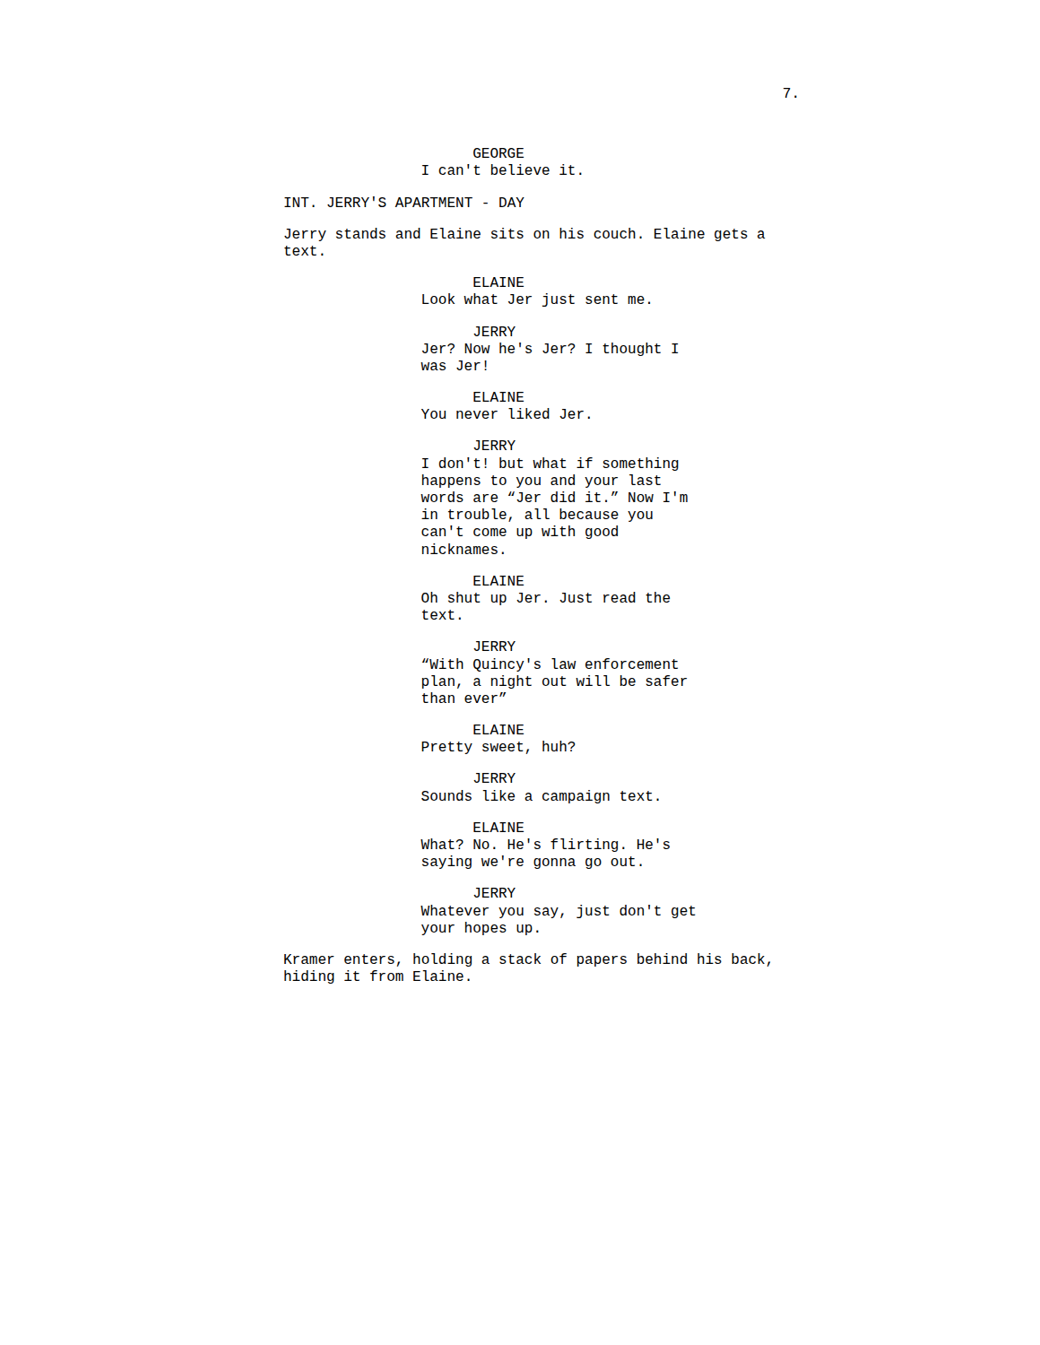7.
George
I can't believe it.
INT. JERRY'S APARTMENT - DAY
Jerry stands and Elaine sits on his couch. Elaine gets a text.
Elaine
Look what Jer just sent me.
Jerry
Jer? Now he's Jer? I thought I was Jer!
Elaine
You never liked Jer.
Jerry
I don't! but what if something happens to you and your last words are “Jer did it.” Now I'm in trouble, all because you can't come up with good nicknames.
Elaine
Oh shut up Jer. Just read the text.
Jerry
“With Quincy's law enforcement plan, a night out will be safer than ever”
Elaine
Pretty sweet, huh?
Jerry
Sounds like a campaign text.
Elaine
What? No. He's flirting. He's saying we're gonna go out.
Jerry
Whatever you say, just don't get your hopes up.
Kramer enters, holding a stack of papers behind his back, hiding it from Elaine.